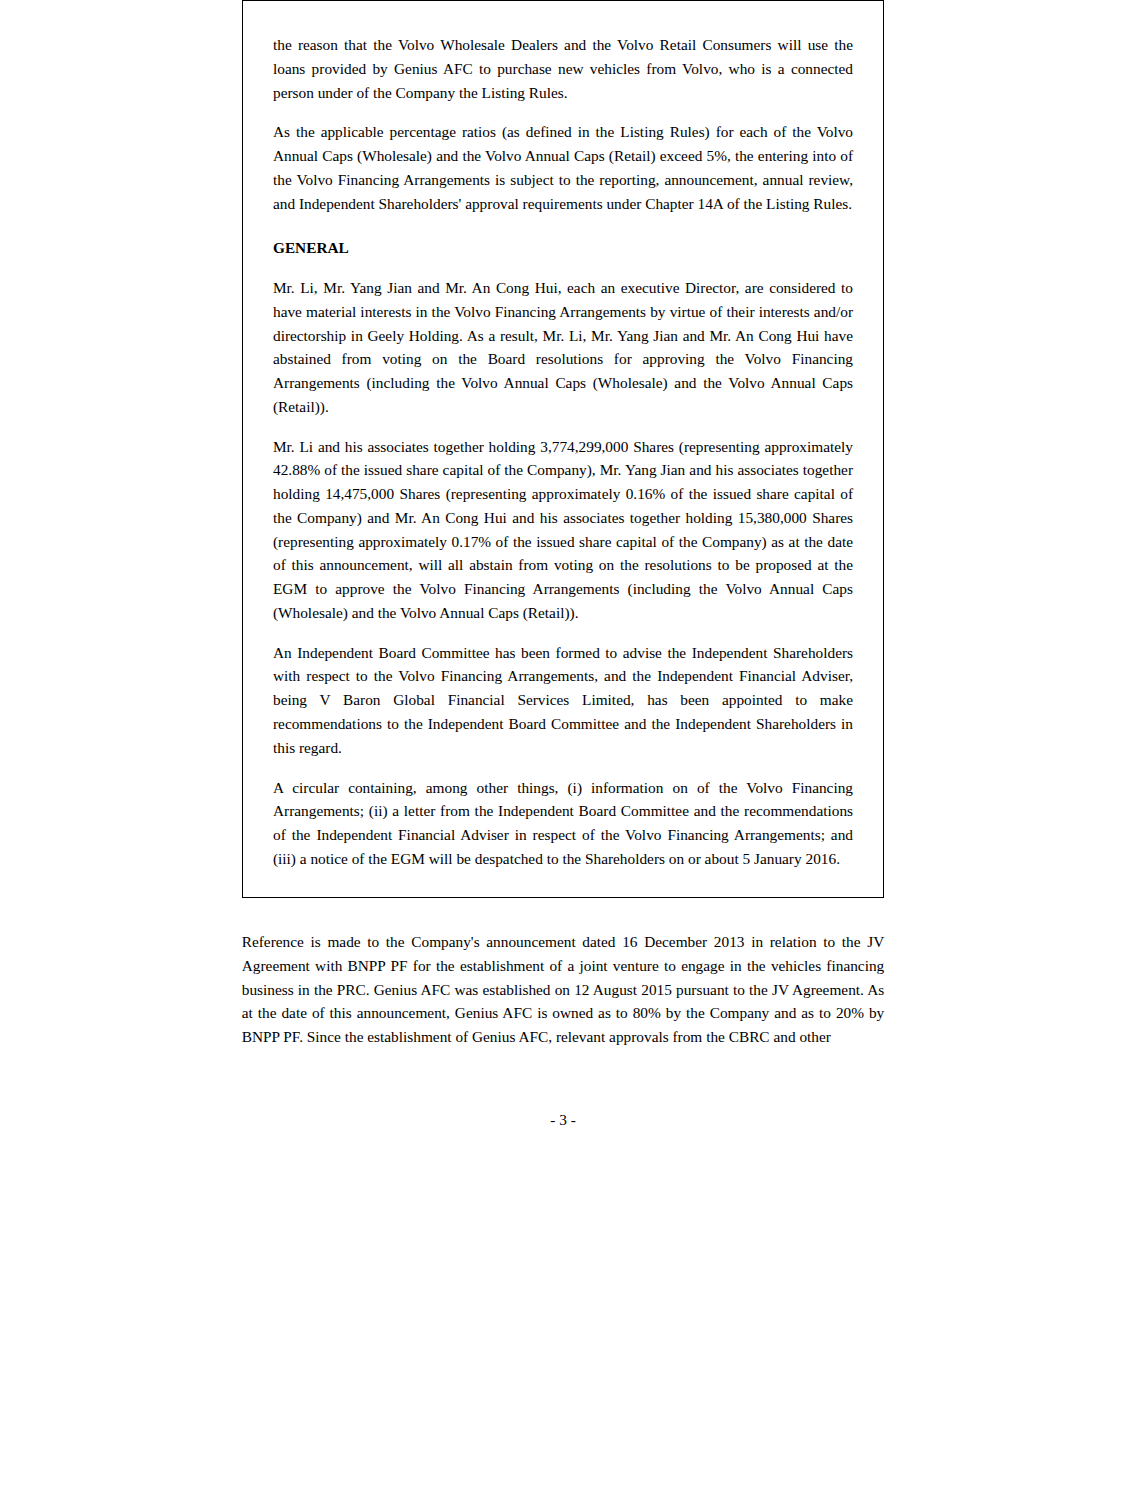the reason that the Volvo Wholesale Dealers and the Volvo Retail Consumers will use the loans provided by Genius AFC to purchase new vehicles from Volvo, who is a connected person under of the Company the Listing Rules.
As the applicable percentage ratios (as defined in the Listing Rules) for each of the Volvo Annual Caps (Wholesale) and the Volvo Annual Caps (Retail) exceed 5%, the entering into of the Volvo Financing Arrangements is subject to the reporting, announcement, annual review, and Independent Shareholders' approval requirements under Chapter 14A of the Listing Rules.
GENERAL
Mr. Li, Mr. Yang Jian and Mr. An Cong Hui, each an executive Director, are considered to have material interests in the Volvo Financing Arrangements by virtue of their interests and/or directorship in Geely Holding. As a result, Mr. Li, Mr. Yang Jian and Mr. An Cong Hui have abstained from voting on the Board resolutions for approving the Volvo Financing Arrangements (including the Volvo Annual Caps (Wholesale) and the Volvo Annual Caps (Retail)).
Mr. Li and his associates together holding 3,774,299,000 Shares (representing approximately 42.88% of the issued share capital of the Company), Mr. Yang Jian and his associates together holding 14,475,000 Shares (representing approximately 0.16% of the issued share capital of the Company) and Mr. An Cong Hui and his associates together holding 15,380,000 Shares (representing approximately 0.17% of the issued share capital of the Company) as at the date of this announcement, will all abstain from voting on the resolutions to be proposed at the EGM to approve the Volvo Financing Arrangements (including the Volvo Annual Caps (Wholesale) and the Volvo Annual Caps (Retail)).
An Independent Board Committee has been formed to advise the Independent Shareholders with respect to the Volvo Financing Arrangements, and the Independent Financial Adviser, being V Baron Global Financial Services Limited, has been appointed to make recommendations to the Independent Board Committee and the Independent Shareholders in this regard.
A circular containing, among other things, (i) information on of the Volvo Financing Arrangements; (ii) a letter from the Independent Board Committee and the recommendations of the Independent Financial Adviser in respect of the Volvo Financing Arrangements; and (iii) a notice of the EGM will be despatched to the Shareholders on or about 5 January 2016.
Reference is made to the Company's announcement dated 16 December 2013 in relation to the JV Agreement with BNPP PF for the establishment of a joint venture to engage in the vehicles financing business in the PRC. Genius AFC was established on 12 August 2015 pursuant to the JV Agreement. As at the date of this announcement, Genius AFC is owned as to 80% by the Company and as to 20% by BNPP PF. Since the establishment of Genius AFC, relevant approvals from the CBRC and other
- 3 -